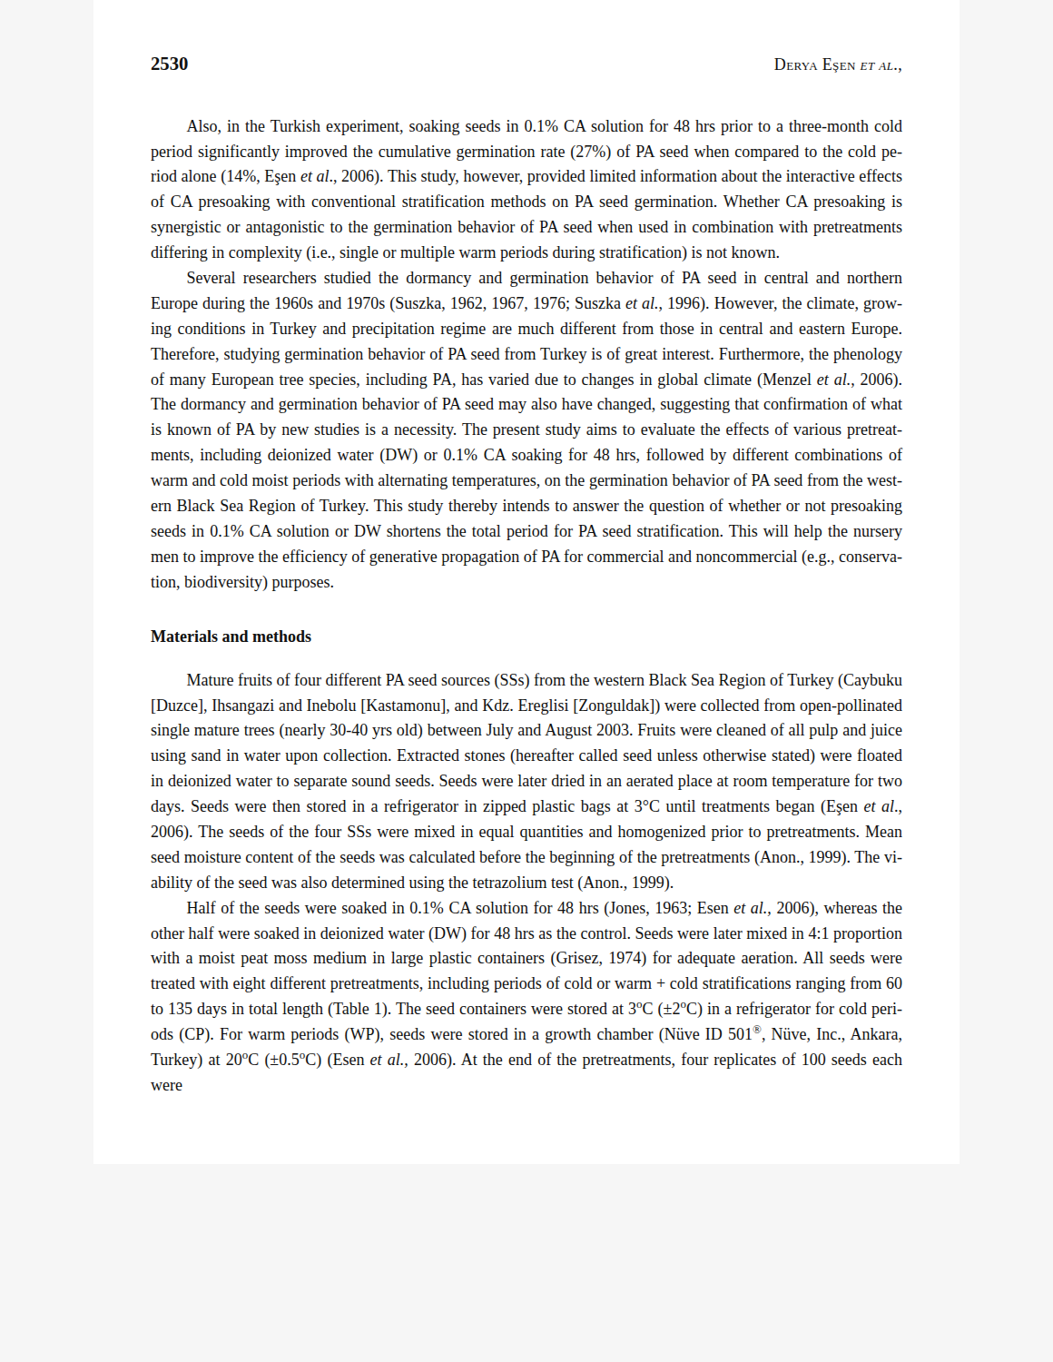2530 Derya Eşen et al.,
Also, in the Turkish experiment, soaking seeds in 0.1% CA solution for 48 hrs prior to a three-month cold period significantly improved the cumulative germination rate (27%) of PA seed when compared to the cold period alone (14%, Eşen et al., 2006). This study, however, provided limited information about the interactive effects of CA presoaking with conventional stratification methods on PA seed germination. Whether CA presoaking is synergistic or antagonistic to the germination behavior of PA seed when used in combination with pretreatments differing in complexity (i.e., single or multiple warm periods during stratification) is not known.
Several researchers studied the dormancy and germination behavior of PA seed in central and northern Europe during the 1960s and 1970s (Suszka, 1962, 1967, 1976; Suszka et al., 1996). However, the climate, growing conditions in Turkey and precipitation regime are much different from those in central and eastern Europe. Therefore, studying germination behavior of PA seed from Turkey is of great interest. Furthermore, the phenology of many European tree species, including PA, has varied due to changes in global climate (Menzel et al., 2006). The dormancy and germination behavior of PA seed may also have changed, suggesting that confirmation of what is known of PA by new studies is a necessity. The present study aims to evaluate the effects of various pretreatments, including deionized water (DW) or 0.1% CA soaking for 48 hrs, followed by different combinations of warm and cold moist periods with alternating temperatures, on the germination behavior of PA seed from the western Black Sea Region of Turkey. This study thereby intends to answer the question of whether or not presoaking seeds in 0.1% CA solution or DW shortens the total period for PA seed stratification. This will help the nursery men to improve the efficiency of generative propagation of PA for commercial and noncommercial (e.g., conservation, biodiversity) purposes.
Materials and methods
Mature fruits of four different PA seed sources (SSs) from the western Black Sea Region of Turkey (Caybuku [Duzce], Ihsangazi and Inebolu [Kastamonu], and Kdz. Ereglisi [Zonguldak]) were collected from open-pollinated single mature trees (nearly 30-40 yrs old) between July and August 2003. Fruits were cleaned of all pulp and juice using sand in water upon collection. Extracted stones (hereafter called seed unless otherwise stated) were floated in deionized water to separate sound seeds. Seeds were later dried in an aerated place at room temperature for two days. Seeds were then stored in a refrigerator in zipped plastic bags at 3°C until treatments began (Eşen et al., 2006). The seeds of the four SSs were mixed in equal quantities and homogenized prior to pretreatments. Mean seed moisture content of the seeds was calculated before the beginning of the pretreatments (Anon., 1999). The viability of the seed was also determined using the tetrazolium test (Anon., 1999).
Half of the seeds were soaked in 0.1% CA solution for 48 hrs (Jones, 1963; Esen et al., 2006), whereas the other half were soaked in deionized water (DW) for 48 hrs as the control. Seeds were later mixed in 4:1 proportion with a moist peat moss medium in large plastic containers (Grisez, 1974) for adequate aeration. All seeds were treated with eight different pretreatments, including periods of cold or warm + cold stratifications ranging from 60 to 135 days in total length (Table 1). The seed containers were stored at 3o C (±2o C) in a refrigerator for cold periods (CP). For warm periods (WP), seeds were stored in a growth chamber (Nüve ID 501®, Nüve, Inc., Ankara, Turkey) at 20o C (±0.5o C) (Esen et al., 2006). At the end of the pretreatments, four replicates of 100 seeds each were